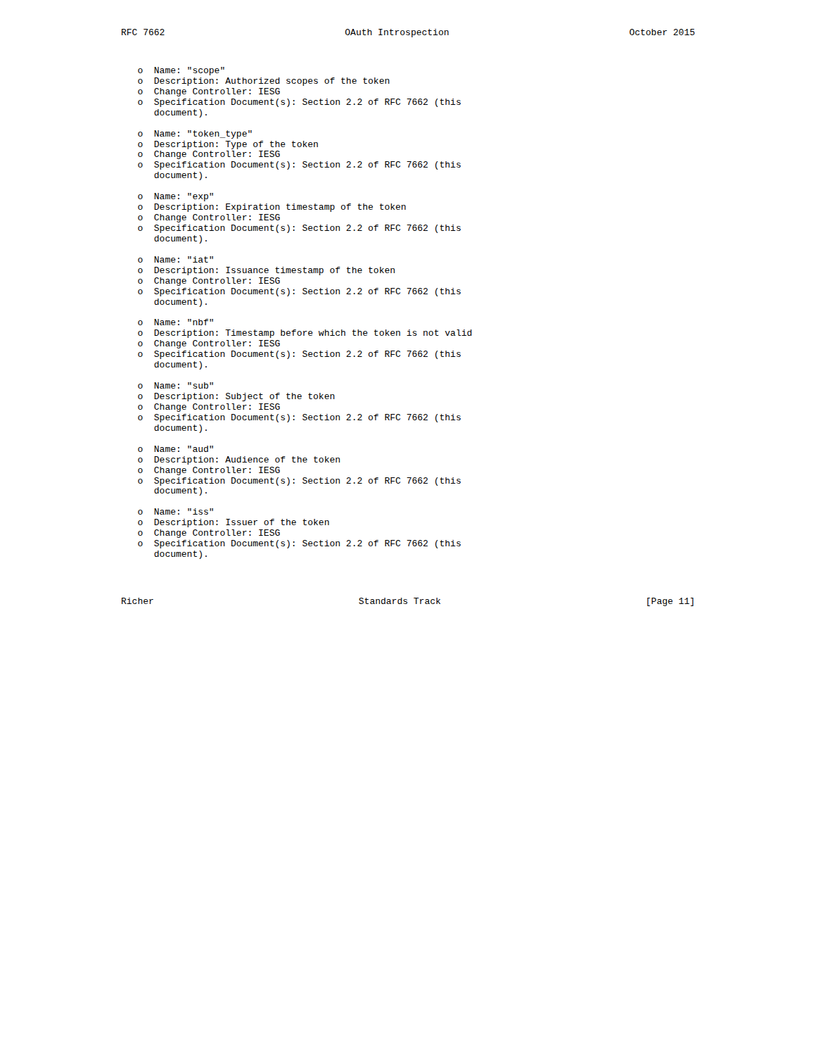RFC 7662 OAuth Introspection October 2015
   o  Name: "scope"
   o  Description: Authorized scopes of the token
   o  Change Controller: IESG
   o  Specification Document(s): Section 2.2 of RFC 7662 (this
      document).
   o  Name: "token_type"
   o  Description: Type of the token
   o  Change Controller: IESG
   o  Specification Document(s): Section 2.2 of RFC 7662 (this
      document).
   o  Name: "exp"
   o  Description: Expiration timestamp of the token
   o  Change Controller: IESG
   o  Specification Document(s): Section 2.2 of RFC 7662 (this
      document).
   o  Name: "iat"
   o  Description: Issuance timestamp of the token
   o  Change Controller: IESG
   o  Specification Document(s): Section 2.2 of RFC 7662 (this
      document).
   o  Name: "nbf"
   o  Description: Timestamp before which the token is not valid
   o  Change Controller: IESG
   o  Specification Document(s): Section 2.2 of RFC 7662 (this
      document).
   o  Name: "sub"
   o  Description: Subject of the token
   o  Change Controller: IESG
   o  Specification Document(s): Section 2.2 of RFC 7662 (this
      document).
   o  Name: "aud"
   o  Description: Audience of the token
   o  Change Controller: IESG
   o  Specification Document(s): Section 2.2 of RFC 7662 (this
      document).
   o  Name: "iss"
   o  Description: Issuer of the token
   o  Change Controller: IESG
   o  Specification Document(s): Section 2.2 of RFC 7662 (this
      document).
Richer Standards Track [Page 11]